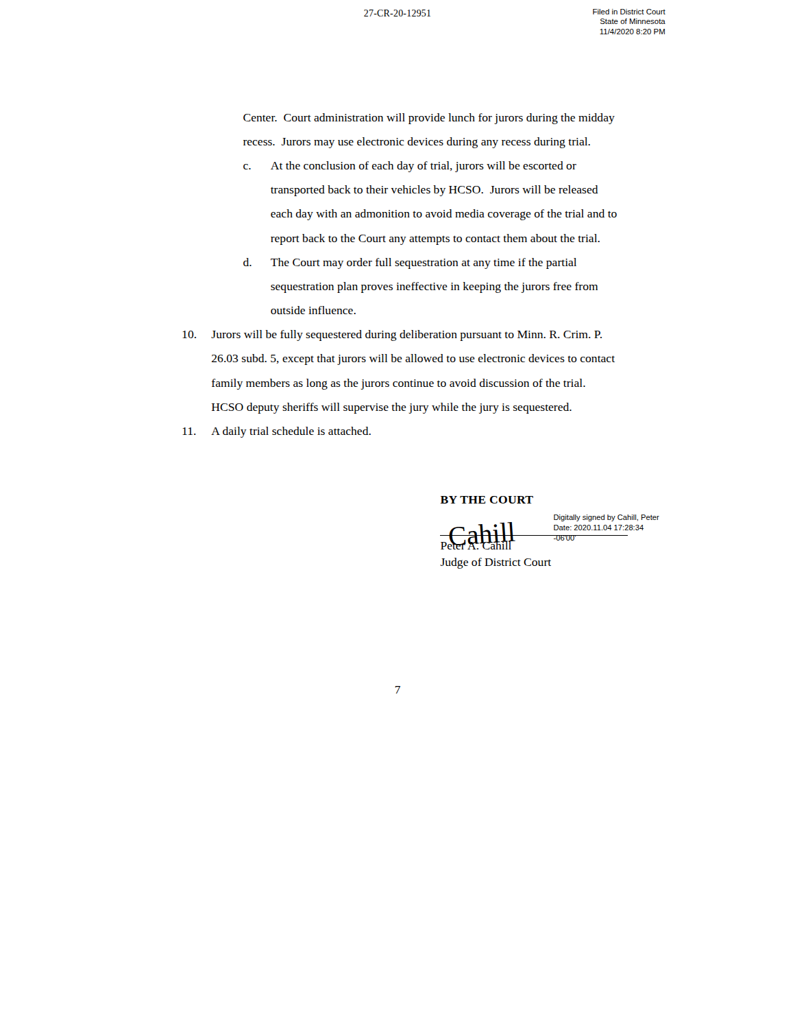27-CR-20-12951
Filed in District Court
State of Minnesota
11/4/2020 8:20 PM
Center. Court administration will provide lunch for jurors during the midday recess. Jurors may use electronic devices during any recess during trial.
c. At the conclusion of each day of trial, jurors will be escorted or transported back to their vehicles by HCSO. Jurors will be released each day with an admonition to avoid media coverage of the trial and to report back to the Court any attempts to contact them about the trial.
d. The Court may order full sequestration at any time if the partial sequestration plan proves ineffective in keeping the jurors free from outside influence.
10. Jurors will be fully sequestered during deliberation pursuant to Minn. R. Crim. P. 26.03 subd. 5, except that jurors will be allowed to use electronic devices to contact family members as long as the jurors continue to avoid discussion of the trial. HCSO deputy sheriffs will supervise the jury while the jury is sequestered.
11. A daily trial schedule is attached.
BY THE COURT
Cahill
Digitally signed by Cahill, Peter
Date: 2020.11.04 17:28:34
-06'00'
Peter A. Cahill
Judge of District Court
7